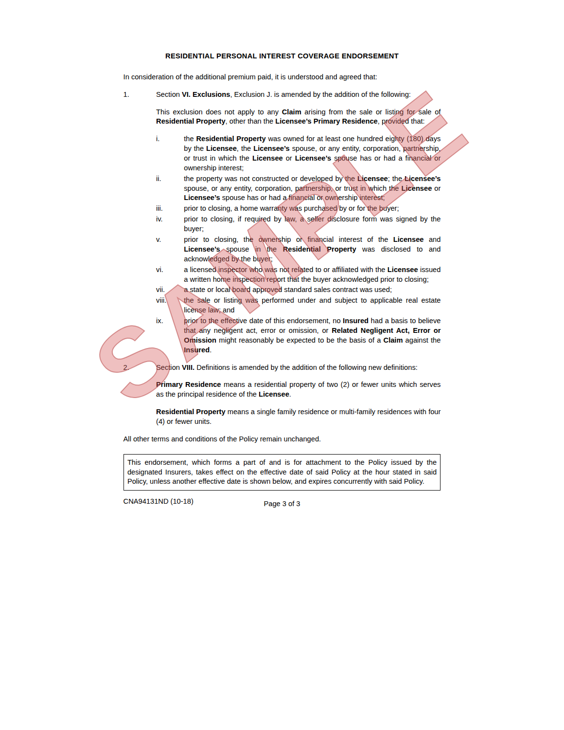SAMPLE
RESIDENTIAL PERSONAL INTEREST COVERAGE ENDORSEMENT
In consideration of the additional premium paid, it is understood and agreed that:
1.
Section VI. Exclusions, Exclusion J. is amended by the addition of the following:
This exclusion does not apply to any Claim arising from the sale or listing for sale of Residential Property, other than the Licensee’s Primary Residence, provided that:
i. the Residential Property was owned for at least one hundred eighty (180) days by the Licensee, the Licensee’s spouse, or any entity, corporation, partnership, or trust in which the Licensee or Licensee’s spouse has or had a financial or ownership interest;
ii. the property was not constructed or developed by the Licensee; the Licensee’s spouse, or any entity, corporation, partnership, or trust in which the Licensee or Licensee’s spouse has or had a financial or ownership interest;
iii. prior to closing, a home warranty was purchased by or for the buyer;
iv. prior to closing, if required by law, a seller disclosure form was signed by the buyer;
v. prior to closing, the ownership or financial interest of the Licensee and Licensee’s spouse in the Residential Property was disclosed to and acknowledged by the buyer;
vi. a licensed inspector who was not related to or affiliated with the Licensee issued a written home inspection report that the buyer acknowledged prior to closing;
vii. a state or local board approved standard sales contract was used;
viii. the sale or listing was performed under and subject to applicable real estate license law; and
ix. prior to the effective date of this endorsement, no Insured had a basis to believe that any negligent act, error or omission, or Related Negligent Act, Error or Omission might reasonably be expected to be the basis of a Claim against the Insured.
2.
Section VIII. Definitions is amended by the addition of the following new definitions:
Primary Residence means a residential property of two (2) or fewer units which serves as the principal residence of the Licensee.
Residential Property means a single family residence or multi-family residences with four (4) or fewer units.
All other terms and conditions of the Policy remain unchanged.
This endorsement, which forms a part of and is for attachment to the Policy issued by the designated Insurers, takes effect on the effective date of said Policy at the hour stated in said Policy, unless another effective date is shown below, and expires concurrently with said Policy.
CNA94131ND (10-18)
Page 3 of 3